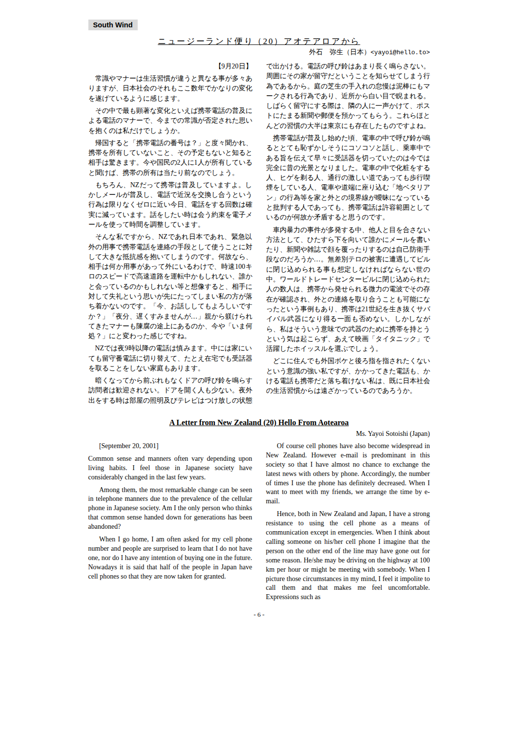South Wind
ニュージーランド便り（20）アオテアロアから
外石　弥生（日本）<yayoi@hello.to>
【9月20日】
常識やマナーは生活習慣が違うと異なる事が多々ありますが、日本社会のそれもここ数年でかなりの変化を遂げているように感じます。
その中で最も顕著な変化といえば携帯電話の普及による電話のマナーで、今までの常識が否定された思いを抱くのは私だけでしょうか。
帰国すると「携帯電話の番号は？」と度々聞かれ、携帯を所有していないこと、その予定もないと知ると相手は驚きます。今や国民の2人に1人が所有していると聞けば、携帯の所有は当たり前なのでしょう。
もちろん、NZだって携帯は普及していますよ。しかしメールが普及し、電話で近況を交換し合うという行為は限りなくゼロに近い今日、電話をする回数は確実に減っています。話をしたい時は会う約束を電子メールを使って時間を調整しています。
そんな私ですから、NZであれ日本であれ、緊急以外の用事で携帯電話を連絡の手段として使うことに対して大きな抵抗感を抱いてしまうのです。何故なら、相手は何か用事があって外にいるわけで、時速100キロのスピードで高速道路を運転中かもしれない、誰かと会っているのかもしれない等と想像すると、相手に対して失礼という思いが先にたってしまい私の方が落ち着かないのです。「今、お話ししてもよろしいですか？」「夜分、遅くすみませんが…」親から躾けられてきたマナーも陳腐の途上にあるのか、今や「いま何処？」にと変わった感じですね。
NZでは夜9時以降の電話は慎みます。中には家にいても留守番電話に切り替えて、たとえ在宅でも受話器を取ることをしない家庭もあります。
暗くなってから前ぶれもなくドアの呼び鈴を鳴らす訪問者は歓迎されない。ドアを開く人も少ない。夜外出をする時は部屋の照明及びテレビはつけ放しの状態で出かける。電話の呼び鈴はあまり長く鳴らさない。周囲にその家が留守だということを知らせてしまう行為であるから。庭の芝生の手入れの怠慢は泥棒にもマークされる行為であり、近所から白い目で睨まれる。しばらく留守にする際は、隣の人に一声かけて、ポストにたまる新聞や郵便を預かってもらう。これらほとんどの習慣の大半は東京にも存在したものですよね。
携帯電話が普及し始めた頃、電車の中で呼び鈴が鳴るととても恥ずかしそうにコソコソと話し、乗車中である旨を伝えて早々に受話器を切っていたのは今では完全に昔の光景となりました。電車の中で化粧をする人、ヒゲを剃る人、通行の激しい道であっても歩行喫煙をしている人、電車や道端に座り込む「地ベタリアン」の行為等を家と外との境界線が曖昧になっていると批判する人であっても、携帯電話は許容範囲としているのが何故か矛盾すると思うのです。
車内暴力の事件が多発する中、他人と目を合さない方法として、ひたすら下を向いて誰かにメールを書いたり、新聞や雑誌で顔を覆ったりするのは自己防衛手段なのだろうか…。無差別テロの被害に遭遇してビルに閉じ込められる事も想定しなければならない世の中。ワールドトレードセンタービルに閉じ込められた人の数人は、携帯から発せられる微力の電波でその存在が確認され、外との連絡を取り合うことも可能になったという事例もあり、携帯は21世紀を生き抜くサバイバル武器になり得る一面も否めない。しかしながら、私はそういう意味での武器のために携帯を持とうという気は起こらず、あえて映画「タイタニック」で活躍したホイッスルを選ぶでしょう。
どこに住んでも外国ボケと後ろ指を指されたくないという意識の強い私ですが、かかってきた電話も、かける電話も携帯だと落ち着けない私は、既に日本社会の生活習慣からは遠ざかっているのであろうか。
A Letter from New Zealand (20) Hello From Aotearoa
Ms. Yayoi Sotoishi (Japan)
[September 20, 2001]
Common sense and manners often vary depending upon living habits. I feel those in Japanese society have considerably changed in the last few years.
Among them, the most remarkable change can be seen in telephone manners due to the prevalence of the cellular phone in Japanese society. Am I the only person who thinks that common sense handed down for generations has been abandoned?
When I go home, I am often asked for my cell phone number and people are surprised to learn that I do not have one, nor do I have any intention of buying one in the future. Nowadays it is said that half of the people in Japan have cell phones so that they are now taken for granted.
Of course cell phones have also become widespread in New Zealand. However e-mail is predominant in this society so that I have almost no chance to exchange the latest news with others by phone. Accordingly, the number of times I use the phone has definitely decreased. When I want to meet with my friends, we arrange the time by e-mail.
Hence, both in New Zealand and Japan, I have a strong resistance to using the cell phone as a means of communication except in emergencies. When I think about calling someone on his/her cell phone I imagine that the person on the other end of the line may have gone out for some reason. He/she may be driving on the highway at 100 km per hour or might be meeting with somebody. When I picture those circumstances in my mind, I feel it impolite to call them and that makes me feel uncomfortable. Expressions such as
- 6 -